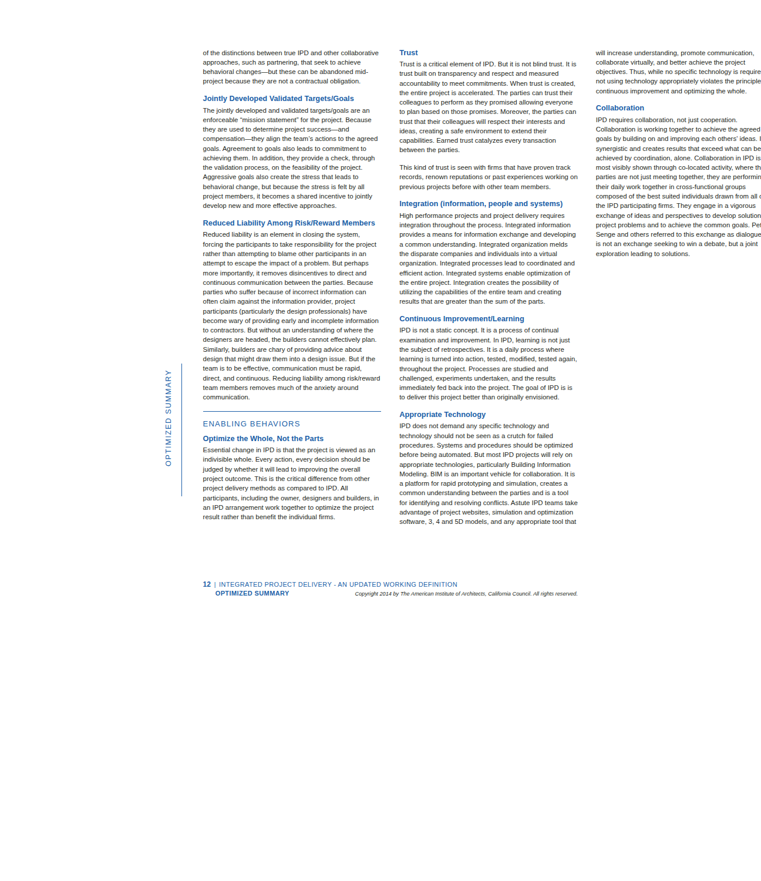Optimized Summary
of the distinctions between true IPD and other collaborative approaches, such as partnering, that seek to achieve behavioral changes—but these can be abandoned mid-project because they are not a contractual obligation.
Jointly Developed Validated Targets/Goals
The jointly developed and validated targets/goals are an enforceable “mission statement” for the project. Because they are used to determine project success—and compensation—they align the team’s actions to the agreed goals. Agreement to goals also leads to commitment to achieving them. In addition, they provide a check, through the validation process, on the feasibility of the project. Aggressive goals also create the stress that leads to behavioral change, but because the stress is felt by all project members, it becomes a shared incentive to jointly develop new and more effective approaches.
Reduced Liability Among Risk/Reward Members
Reduced liability is an element in closing the system, forcing the participants to take responsibility for the project rather than attempting to blame other participants in an attempt to escape the impact of a problem. But perhaps more importantly, it removes disincentives to direct and continuous communication between the parties. Because parties who suffer because of incorrect information can often claim against the information provider, project participants (particularly the design professionals) have become wary of providing early and incomplete information to contractors. But without an understanding of where the designers are headed, the builders cannot effectively plan. Similarly, builders are chary of providing advice about design that might draw them into a design issue. But if the team is to be effective, communication must be rapid, direct, and continuous. Reducing liability among risk/reward team members removes much of the anxiety around communication.
Enabling Behaviors
Optimize the Whole, Not the Parts
Essential change in IPD is that the project is viewed as an indivisible whole. Every action, every decision should be judged by whether it will lead to improving the overall project outcome. This is the critical difference from other project delivery methods as compared to IPD. All participants, including the owner, designers and builders, in an IPD arrangement work together to optimize the project result rather than benefit the individual firms.
Trust
Trust is a critical element of IPD. But it is not blind trust. It is trust built on transparency and respect and measured accountability to meet commitments. When trust is created, the entire project is accelerated. The parties can trust their colleagues to perform as they promised allowing everyone to plan based on those promises. Moreover, the parties can trust that their colleagues will respect their interests and ideas, creating a safe environment to extend their capabilities. Earned trust catalyzes every transaction between the parties.
This kind of trust is seen with firms that have proven track records, renown reputations or past experiences working on previous projects before with other team members.
Integration (information, people and systems)
High performance projects and project delivery requires integration throughout the process. Integrated information provides a means for information exchange and developing a common understanding. Integrated organization melds the disparate companies and individuals into a virtual organization. Integrated processes lead to coordinated and efficient action. Integrated systems enable optimization of the entire project. Integration creates the possibility of utilizing the capabilities of the entire team and creating results that are greater than the sum of the parts.
Continuous Improvement/Learning
IPD is not a static concept. It is a process of continual examination and improvement. In IPD, learning is not just the subject of retrospectives. It is a daily process where learning is turned into action, tested, modified, tested again, throughout the project. Processes are studied and challenged, experiments undertaken, and the results immediately fed back into the project. The goal of IPD is is to deliver this project better than originally envisioned.
Appropriate Technology
IPD does not demand any specific technology and technology should not be seen as a crutch for failed procedures. Systems and procedures should be optimized before being automated. But most IPD projects will rely on appropriate technologies, particularly Building Information Modeling. BIM is an important vehicle for collaboration. It is a platform for rapid prototyping and simulation, creates a common understanding between the parties and is a tool for identifying and resolving conflicts. Astute IPD teams take advantage of project websites, simulation and optimization software, 3, 4 and 5D models, and any appropriate tool that will increase understanding, promote communication, collaborate virtually, and better achieve the project objectives. Thus, while no specific technology is required, not using technology appropriately violates the principles of continuous improvement and optimizing the whole.
Collaboration
IPD requires collaboration, not just cooperation. Collaboration is working together to achieve the agreed goals by building on and improving each others’ ideas. It is synergistic and creates results that exceed what can be achieved by coordination, alone. Collaboration in IPD is most visibly shown through co-located activity, where the parties are not just meeting together, they are performing their daily work together in cross-functional groups composed of the best suited individuals drawn from all of the IPD participating firms. They engage in a vigorous exchange of ideas and perspectives to develop solutions to project problems and to achieve the common goals. Peter Senge and others referred to this exchange as dialogue. It is not an exchange seeking to win a debate, but a joint exploration leading to solutions.
12|INTEGRATED PROJECT DELIVERY - AN UPDATED WORKING DEFINITION
OPTIMIZED SUMMARY Copyright 2014 by The American Institute of Architects, California Council. All rights reserved.